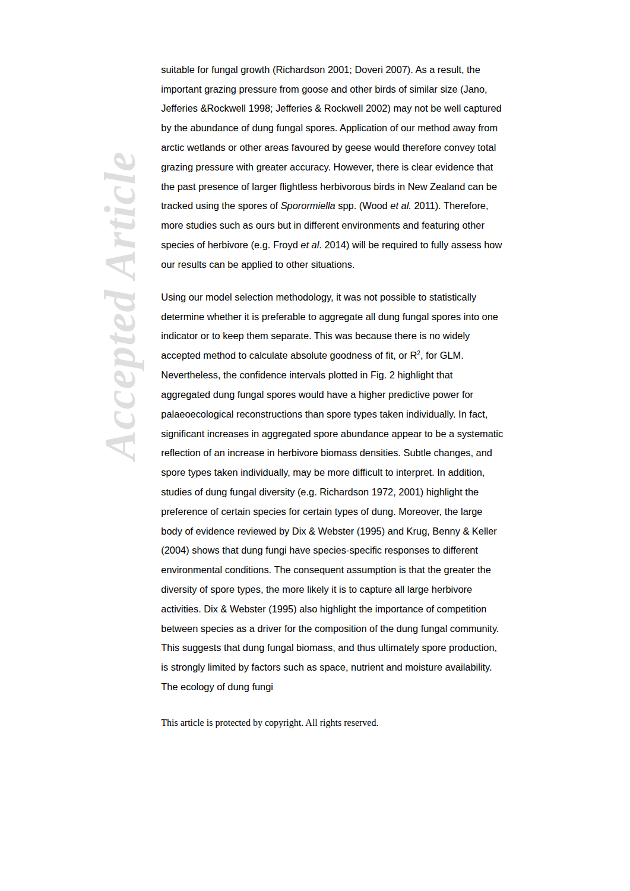Accepted Article
suitable for fungal growth (Richardson 2001; Doveri 2007). As a result, the important grazing pressure from goose and other birds of similar size (Jano, Jefferies &Rockwell 1998; Jefferies & Rockwell 2002) may not be well captured by the abundance of dung fungal spores. Application of our method away from arctic wetlands or other areas favoured by geese would therefore convey total grazing pressure with greater accuracy. However, there is clear evidence that the past presence of larger flightless herbivorous birds in New Zealand can be tracked using the spores of Sporormiella spp. (Wood et al. 2011). Therefore, more studies such as ours but in different environments and featuring other species of herbivore (e.g. Froyd et al. 2014) will be required to fully assess how our results can be applied to other situations.
Using our model selection methodology, it was not possible to statistically determine whether it is preferable to aggregate all dung fungal spores into one indicator or to keep them separate. This was because there is no widely accepted method to calculate absolute goodness of fit, or R2, for GLM. Nevertheless, the confidence intervals plotted in Fig. 2 highlight that aggregated dung fungal spores would have a higher predictive power for palaeoecological reconstructions than spore types taken individually. In fact, significant increases in aggregated spore abundance appear to be a systematic reflection of an increase in herbivore biomass densities. Subtle changes, and spore types taken individually, may be more difficult to interpret. In addition, studies of dung fungal diversity (e.g. Richardson 1972, 2001) highlight the preference of certain species for certain types of dung. Moreover, the large body of evidence reviewed by Dix & Webster (1995) and Krug, Benny & Keller (2004) shows that dung fungi have species-specific responses to different environmental conditions. The consequent assumption is that the greater the diversity of spore types, the more likely it is to capture all large herbivore activities. Dix & Webster (1995) also highlight the importance of competition between species as a driver for the composition of the dung fungal community. This suggests that dung fungal biomass, and thus ultimately spore production, is strongly limited by factors such as space, nutrient and moisture availability. The ecology of dung fungi
This article is protected by copyright. All rights reserved.